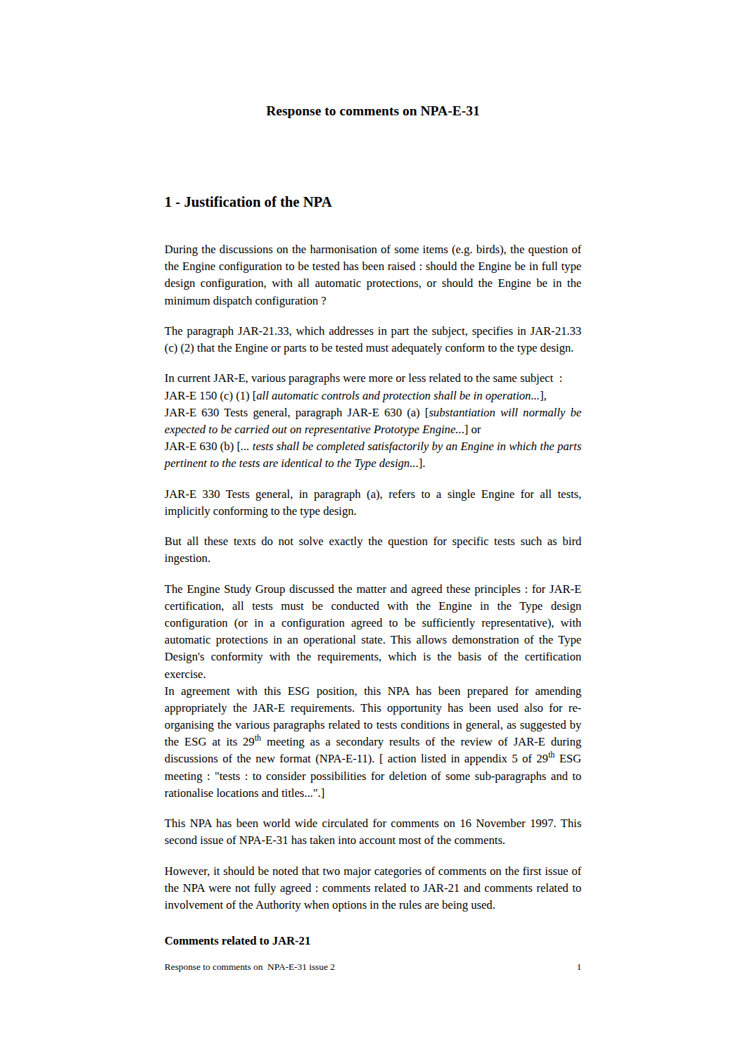Response to comments on NPA-E-31
1 - Justification of the NPA
During the discussions on the harmonisation of some items (e.g. birds), the question of the Engine configuration to be tested has been raised : should the Engine be in full type design configuration, with all automatic protections, or should the Engine be in the minimum dispatch configuration ?
The paragraph JAR-21.33, which addresses in part the subject, specifies in JAR-21.33 (c) (2) that the Engine or parts to be tested must adequately conform to the type design.
In current JAR-E, various paragraphs were more or less related to the same subject :
JAR-E 150 (c) (1) [all automatic controls and protection shall be in operation...],
JAR-E 630 Tests general, paragraph JAR-E 630 (a) [substantiation will normally be expected to be carried out on representative Prototype Engine...] or
JAR-E 630 (b) [... tests shall be completed satisfactorily by an Engine in which the parts pertinent to the tests are identical to the Type design...].
JAR-E 330 Tests general, in paragraph (a), refers to a single Engine for all tests, implicitly conforming to the type design.
But all these texts do not solve exactly the question for specific tests such as bird ingestion.
The Engine Study Group discussed the matter and agreed these principles : for JAR-E certification, all tests must be conducted with the Engine in the Type design configuration (or in a configuration agreed to be sufficiently representative), with automatic protections in an operational state. This allows demonstration of the Type Design's conformity with the requirements, which is the basis of the certification exercise.
In agreement with this ESG position, this NPA has been prepared for amending appropriately the JAR-E requirements. This opportunity has been used also for re-organising the various paragraphs related to tests conditions in general, as suggested by the ESG at its 29th meeting as a secondary results of the review of JAR-E during discussions of the new format (NPA-E-11). [ action listed in appendix 5 of 29th ESG meeting : "tests : to consider possibilities for deletion of some sub-paragraphs and to rationalise locations and titles...".]
This NPA has been world wide circulated for comments on 16 November 1997. This second issue of NPA-E-31 has taken into account most of the comments.
However, it should be noted that two major categories of comments on the first issue of the NPA were not fully agreed : comments related to JAR-21 and comments related to involvement of the Authority when options in the rules are being used.
Comments related to JAR-21
Response to comments on NPA-E-31 issue 2 1